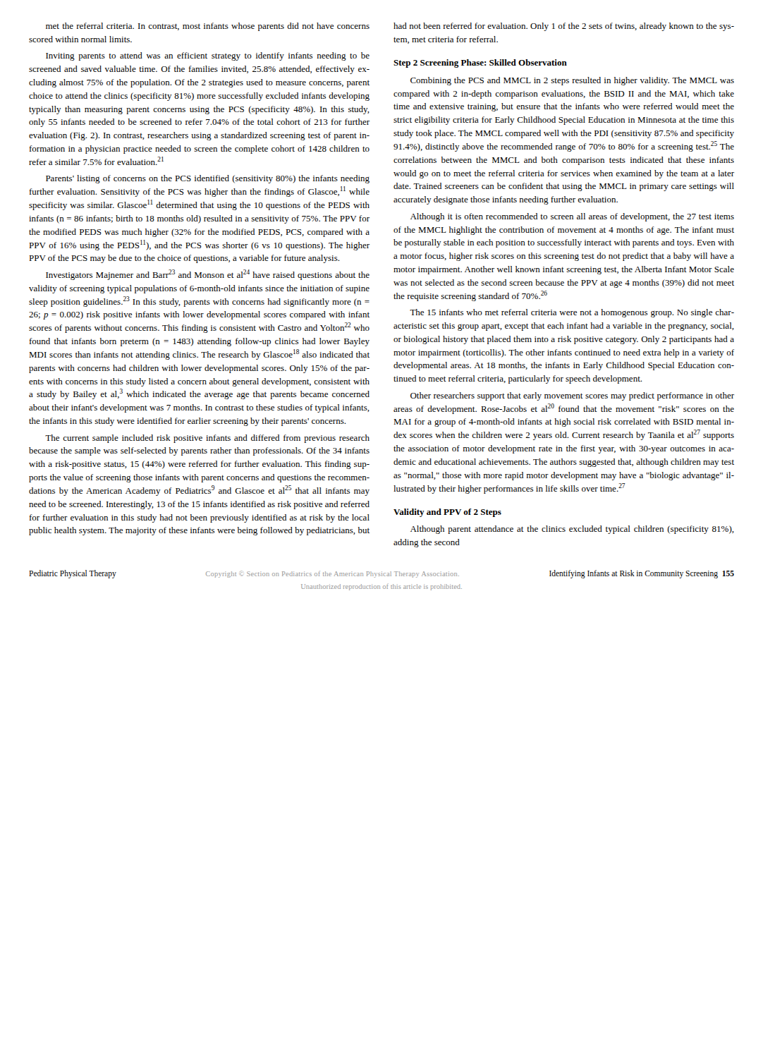met the referral criteria. In contrast, most infants whose parents did not have concerns scored within normal limits.
Inviting parents to attend was an efficient strategy to identify infants needing to be screened and saved valuable time. Of the families invited, 25.8% attended, effectively excluding almost 75% of the population. Of the 2 strategies used to measure concerns, parent choice to attend the clinics (specificity 81%) more successfully excluded infants developing typically than measuring parent concerns using the PCS (specificity 48%). In this study, only 55 infants needed to be screened to refer 7.04% of the total cohort of 213 for further evaluation (Fig. 2). In contrast, researchers using a standardized screening test of parent information in a physician practice needed to screen the complete cohort of 1428 children to refer a similar 7.5% for evaluation.21
Parents' listing of concerns on the PCS identified (sensitivity 80%) the infants needing further evaluation. Sensitivity of the PCS was higher than the findings of Glascoe,11 while specificity was similar. Glascoe11 determined that using the 10 questions of the PEDS with infants (n = 86 infants; birth to 18 months old) resulted in a sensitivity of 75%. The PPV for the modified PEDS was much higher (32% for the modified PEDS, PCS, compared with a PPV of 16% using the PEDS11), and the PCS was shorter (6 vs 10 questions). The higher PPV of the PCS may be due to the choice of questions, a variable for future analysis.
Investigators Majnemer and Barr23 and Monson et al24 have raised questions about the validity of screening typical populations of 6-month-old infants since the initiation of supine sleep position guidelines.23 In this study, parents with concerns had significantly more (n = 26; p = 0.002) risk positive infants with lower developmental scores compared with infant scores of parents without concerns. This finding is consistent with Castro and Yolton22 who found that infants born preterm (n = 1483) attending follow-up clinics had lower Bayley MDI scores than infants not attending clinics. The research by Glascoe18 also indicated that parents with concerns had children with lower developmental scores. Only 15% of the parents with concerns in this study listed a concern about general development, consistent with a study by Bailey et al,3 which indicated the average age that parents became concerned about their infant's development was 7 months. In contrast to these studies of typical infants, the infants in this study were identified for earlier screening by their parents' concerns.
The current sample included risk positive infants and differed from previous research because the sample was self-selected by parents rather than professionals. Of the 34 infants with a risk-positive status, 15 (44%) were referred for further evaluation. This finding supports the value of screening those infants with parent concerns and questions the recommendations by the American Academy of Pediatrics9 and Glascoe et al25 that all infants may need to be screened. Interestingly, 13 of the 15 infants identified as risk positive and referred for further evaluation in this study had not been previously identified as at risk by the local public health system. The majority of these infants were being followed by pediatricians, but had not been referred for evaluation. Only 1 of the 2 sets of twins, already known to the system, met criteria for referral.
Step 2 Screening Phase: Skilled Observation
Combining the PCS and MMCL in 2 steps resulted in higher validity. The MMCL was compared with 2 in-depth comparison evaluations, the BSID II and the MAI, which take time and extensive training, but ensure that the infants who were referred would meet the strict eligibility criteria for Early Childhood Special Education in Minnesota at the time this study took place. The MMCL compared well with the PDI (sensitivity 87.5% and specificity 91.4%), distinctly above the recommended range of 70% to 80% for a screening test.25 The correlations between the MMCL and both comparison tests indicated that these infants would go on to meet the referral criteria for services when examined by the team at a later date. Trained screeners can be confident that using the MMCL in primary care settings will accurately designate those infants needing further evaluation.
Although it is often recommended to screen all areas of development, the 27 test items of the MMCL highlight the contribution of movement at 4 months of age. The infant must be posturally stable in each position to successfully interact with parents and toys. Even with a motor focus, higher risk scores on this screening test do not predict that a baby will have a motor impairment. Another well known infant screening test, the Alberta Infant Motor Scale was not selected as the second screen because the PPV at age 4 months (39%) did not meet the requisite screening standard of 70%.26
The 15 infants who met referral criteria were not a homogenous group. No single characteristic set this group apart, except that each infant had a variable in the pregnancy, social, or biological history that placed them into a risk positive category. Only 2 participants had a motor impairment (torticollis). The other infants continued to need extra help in a variety of developmental areas. At 18 months, the infants in Early Childhood Special Education continued to meet referral criteria, particularly for speech development.
Other researchers support that early movement scores may predict performance in other areas of development. Rose-Jacobs et al20 found that the movement "risk" scores on the MAI for a group of 4-month-old infants at high social risk correlated with BSID mental index scores when the children were 2 years old. Current research by Taanila et al27 supports the association of motor development rate in the first year, with 30-year outcomes in academic and educational achievements. The authors suggested that, although children may test as "normal," those with more rapid motor development may have a "biologic advantage" illustrated by their higher performances in life skills over time.27
Validity and PPV of 2 Steps
Although parent attendance at the clinics excluded typical children (specificity 81%), adding the second
Pediatric Physical Therapy
Copyright © Section on Pediatrics of the American Physical Therapy Association.
Identifying Infants at Risk in Community Screening 155
Unauthorized reproduction of this article is prohibited.